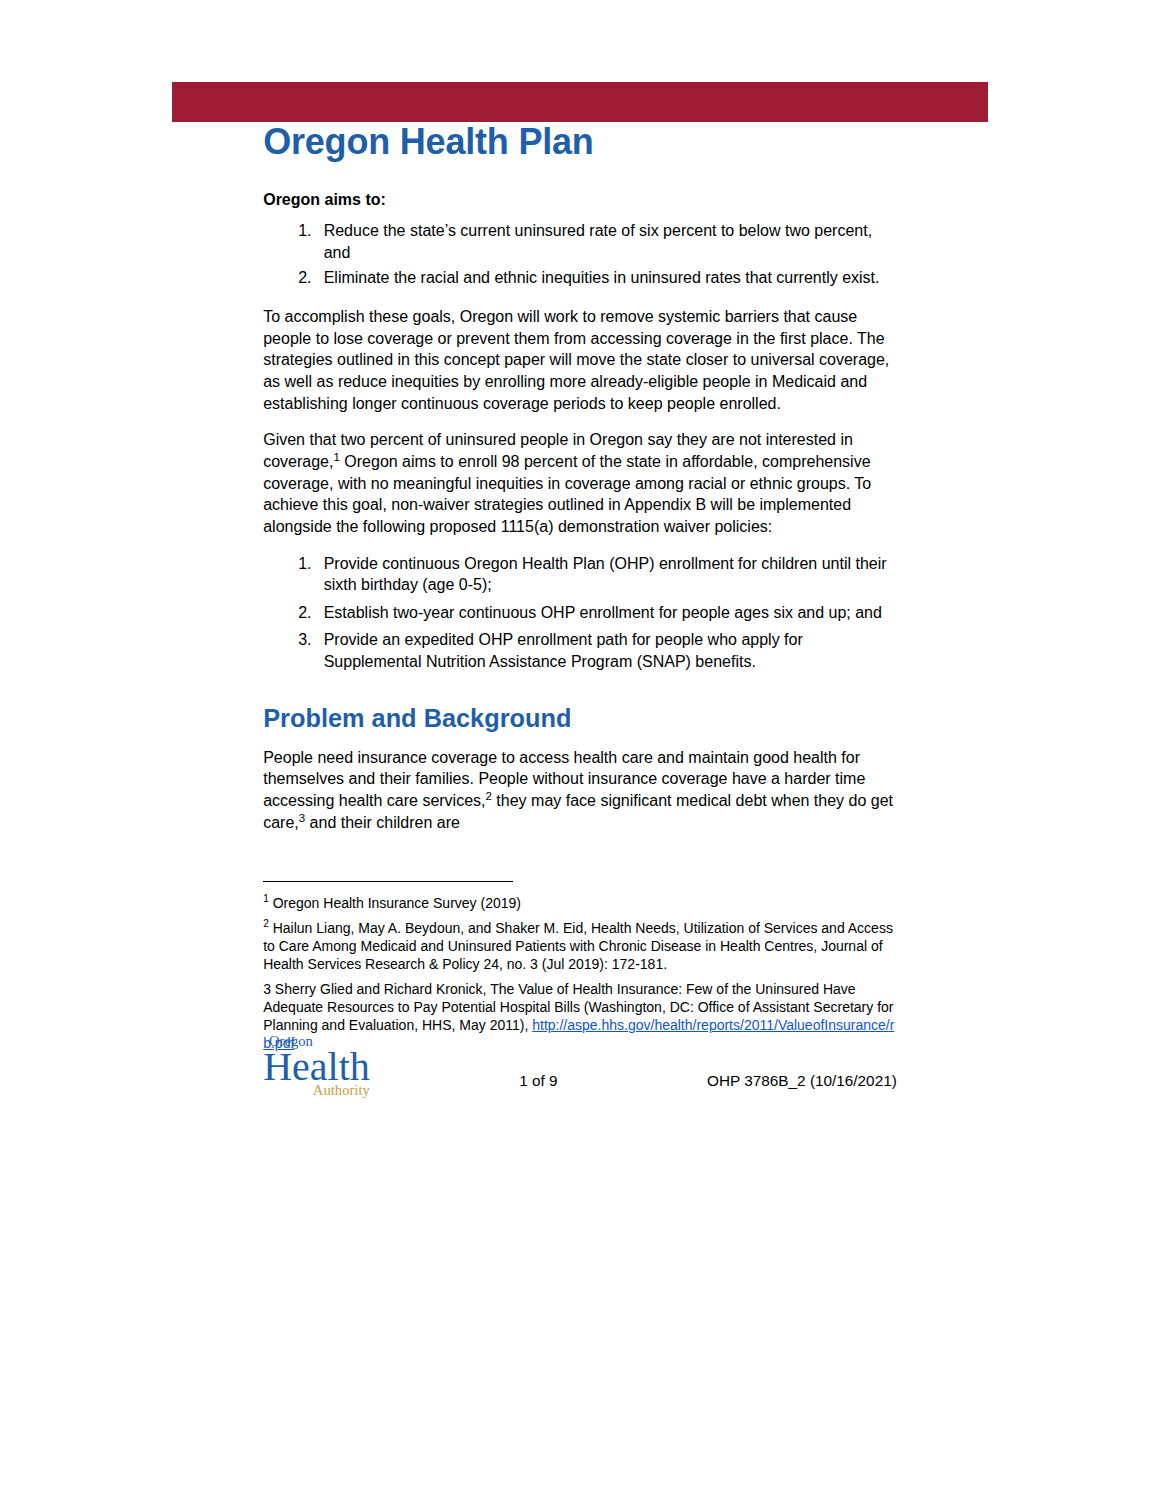Maximizing coverage through the Oregon Health Plan
Oregon aims to:
Reduce the state’s current uninsured rate of six percent to below two percent, and
Eliminate the racial and ethnic inequities in uninsured rates that currently exist.
To accomplish these goals, Oregon will work to remove systemic barriers that cause people to lose coverage or prevent them from accessing coverage in the first place. The strategies outlined in this concept paper will move the state closer to universal coverage, as well as reduce inequities by enrolling more already-eligible people in Medicaid and establishing longer continuous coverage periods to keep people enrolled.
Given that two percent of uninsured people in Oregon say they are not interested in coverage,1 Oregon aims to enroll 98 percent of the state in affordable, comprehensive coverage, with no meaningful inequities in coverage among racial or ethnic groups. To achieve this goal, non-waiver strategies outlined in Appendix B will be implemented alongside the following proposed 1115(a) demonstration waiver policies:
Provide continuous Oregon Health Plan (OHP) enrollment for children until their sixth birthday (age 0-5);
Establish two-year continuous OHP enrollment for people ages six and up; and
Provide an expedited OHP enrollment path for people who apply for Supplemental Nutrition Assistance Program (SNAP) benefits.
Problem and Background
People need insurance coverage to access health care and maintain good health for themselves and their families. People without insurance coverage have a harder time accessing health care services,2 they may face significant medical debt when they do get care,3 and their children are
1 Oregon Health Insurance Survey (2019)
2 Hailun Liang, May A. Beydoun, and Shaker M. Eid, Health Needs, Utilization of Services and Access to Care Among Medicaid and Uninsured Patients with Chronic Disease in Health Centres, Journal of Health Services Research & Policy 24, no. 3 (Jul 2019): 172-181.
3 Sherry Glied and Richard Kronick, The Value of Health Insurance: Few of the Uninsured Have Adequate Resources to Pay Potential Hospital Bills (Washington, DC: Office of Assistant Secretary for Planning and Evaluation, HHS, May 2011), http://aspe.hhs.gov/health/reports/2011/ValueofInsurance/rb.pdf
Oregon Health Authority
1 of 9
OHP 3786B_2 (10/16/2021)